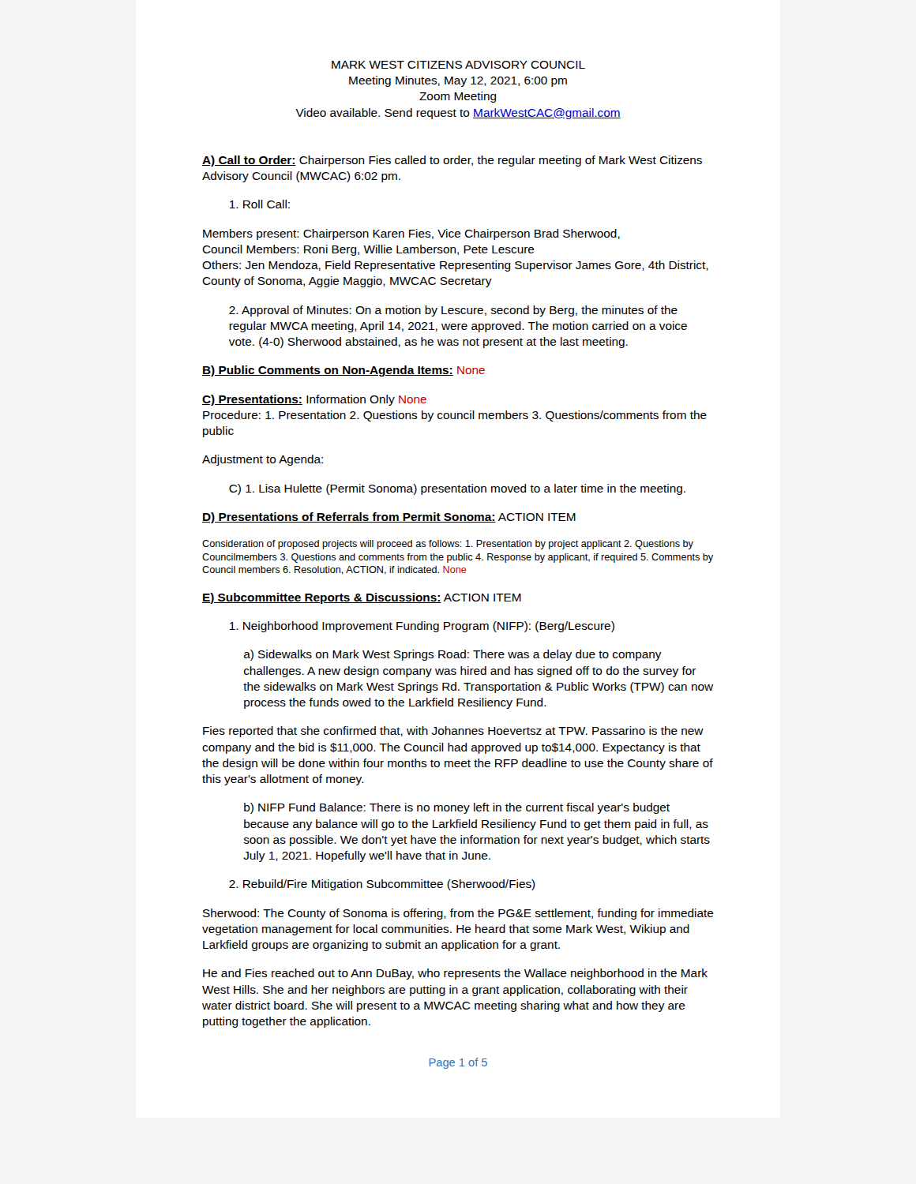MARK WEST CITIZENS ADVISORY COUNCIL Meeting Minutes, May 12, 2021, 6:00 pm Zoom Meeting Video available. Send request to MarkWestCAC@gmail.com
A) Call to Order: Chairperson Fies called to order, the regular meeting of Mark West Citizens Advisory Council (MWCAC) 6:02 pm.
1. Roll Call:
Members present: Chairperson Karen Fies, Vice Chairperson Brad Sherwood,
Council Members: Roni Berg, Willie Lamberson, Pete Lescure
Others: Jen Mendoza, Field Representative Representing Supervisor James Gore, 4th District, County of Sonoma, Aggie Maggio, MWCAC Secretary
2. Approval of Minutes: On a motion by Lescure, second by Berg, the minutes of the regular MWCA meeting, April 14, 2021, were approved. The motion carried on a voice vote. (4-0) Sherwood abstained, as he was not present at the last meeting.
B) Public Comments on Non-Agenda Items: None
C) Presentations: Information Only None
Procedure: 1. Presentation 2. Questions by council members 3. Questions/comments from the public
Adjustment to Agenda:
C) 1. Lisa Hulette (Permit Sonoma) presentation moved to a later time in the meeting.
D) Presentations of Referrals from Permit Sonoma: ACTION ITEM
Consideration of proposed projects will proceed as follows: 1. Presentation by project applicant 2. Questions by Councilmembers 3. Questions and comments from the public 4. Response by applicant, if required 5. Comments by Council members 6. Resolution, ACTION, if indicated. None
E) Subcommittee Reports & Discussions: ACTION ITEM
1. Neighborhood Improvement Funding Program (NIFP): (Berg/Lescure)
a) Sidewalks on Mark West Springs Road: There was a delay due to company challenges. A new design company was hired and has signed off to do the survey for the sidewalks on Mark West Springs Rd. Transportation & Public Works (TPW) can now process the funds owed to the Larkfield Resiliency Fund.
Fies reported that she confirmed that, with Johannes Hoevertsz at TPW. Passarino is the new company and the bid is $11,000. The Council had approved up to$14,000. Expectancy is that the design will be done within four months to meet the RFP deadline to use the County share of this year's allotment of money.
b) NIFP Fund Balance: There is no money left in the current fiscal year's budget because any balance will go to the Larkfield Resiliency Fund to get them paid in full, as soon as possible. We don't yet have the information for next year's budget, which starts July 1, 2021. Hopefully we'll have that in June.
2. Rebuild/Fire Mitigation Subcommittee (Sherwood/Fies)
Sherwood: The County of Sonoma is offering, from the PG&E settlement, funding for immediate vegetation management for local communities. He heard that some Mark West, Wikiup and Larkfield groups are organizing to submit an application for a grant.
He and Fies reached out to Ann DuBay, who represents the Wallace neighborhood in the Mark
West Hills. She and her neighbors are putting in a grant application, collaborating with their water district board. She will present to a MWCAC meeting sharing what and how they are putting together the application.
Page 1 of 5